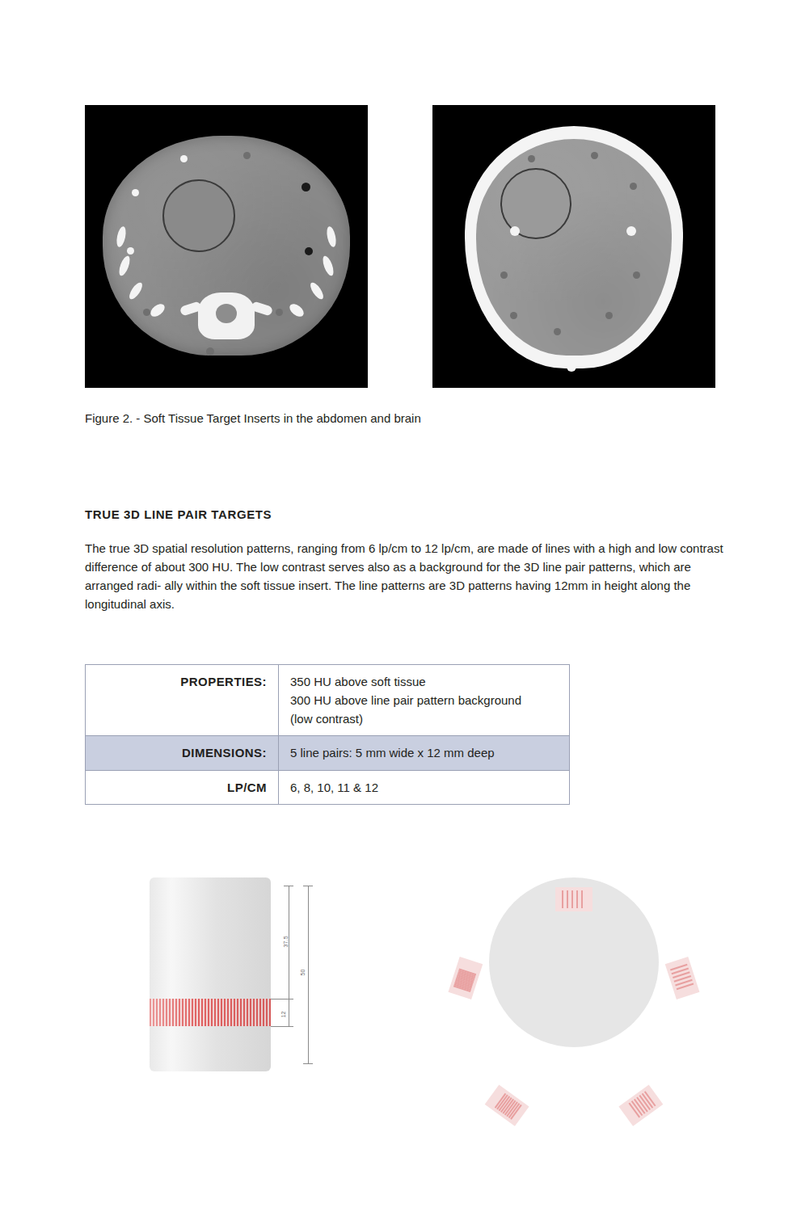Figure 2. - Soft Tissue Target Inserts in the abdomen and brain
TRUE 3D LINE PAIR TARGETS
The true 3D spatial resolution patterns, ranging from 6 lp/cm to 12 lp/cm, are made of lines with a high and low contrast difference of about 300 HU. The low contrast serves also as a background for the 3D line pair patterns, which are arranged radi- ally within the soft tissue insert. The line patterns are 3D patterns having 12mm in height along the longitudinal axis.
| PROPERTIES: | 350 HU above soft tissue 300 HU above line pair pattern background (low contrast) |
| DIMENSIONS: | 5 line pairs: 5 mm wide x 12 mm deep |
| LP/CM | 6, 8, 10, 11 & 12 |
50
37.5
12